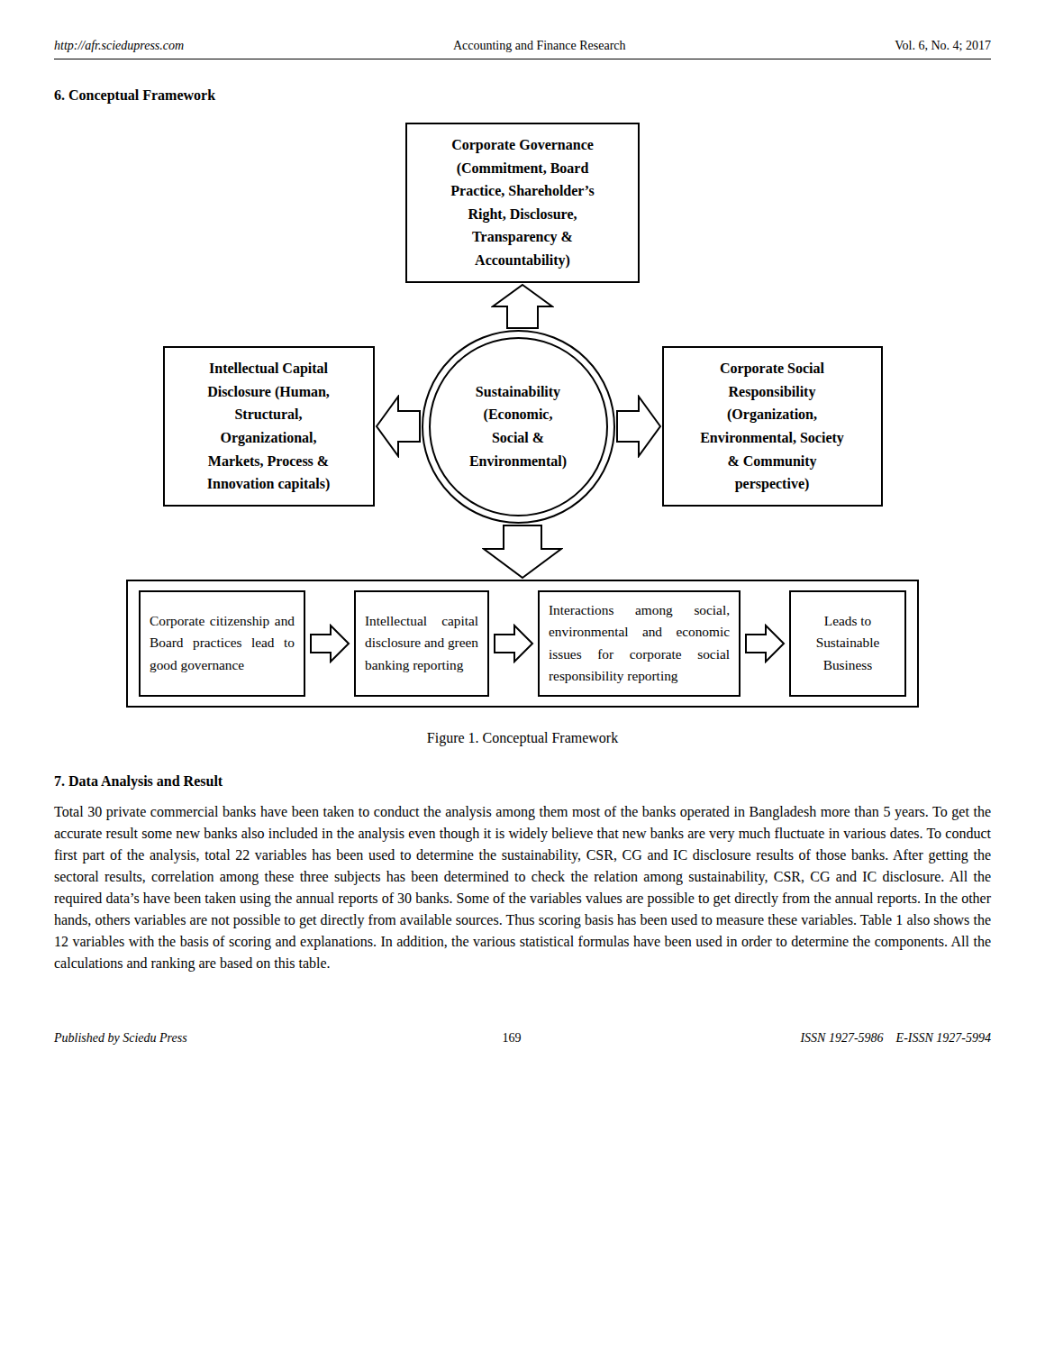http://afr.sciedupress.com Accounting and Finance Research Vol. 6, No. 4; 2017
6. Conceptual Framework
Corporate Governance
(Commitment, Board
Practice, Shareholder’s
Right, Disclosure,
Transparency &
Accountability)
Intellectual Capital
Disclosure (Human,
Structural,
Organizational,
Markets, Process &
Innovation capitals)
Sustainability
(Economic,
Social &
Environmental)
Corporate Social
Responsibility
(Organization,
Environmental, Society
& Community
perspective)
Corporate citizenship and Board practices lead to good governance
Intellectual capital disclosure and green banking reporting
Interactions among social, environmental and economic issues for corporate social responsibility reporting
Leads to Sustainable Business
Figure 1. Conceptual Framework
7. Data Analysis and Result
Total 30 private commercial banks have been taken to conduct the analysis among them most of the banks operated in Bangladesh more than 5 years. To get the accurate result some new banks also included in the analysis even though it is widely believe that new banks are very much fluctuate in various dates. To conduct first part of the analysis, total 22 variables has been used to determine the sustainability, CSR, CG and IC disclosure results of those banks. After getting the sectoral results, correlation among these three subjects has been determined to check the relation among sustainability, CSR, CG and IC disclosure. All the required data’s have been taken using the annual reports of 30 banks. Some of the variables values are possible to get directly from the annual reports. In the other hands, others variables are not possible to get directly from available sources. Thus scoring basis has been used to measure these variables. Table 1 also shows the 12 variables with the basis of scoring and explanations. In addition, the various statistical formulas have been used in order to determine the components. All the calculations and ranking are based on this table.
Published by Sciedu Press 169 ISSN 1927-5986 E-ISSN 1927-5994